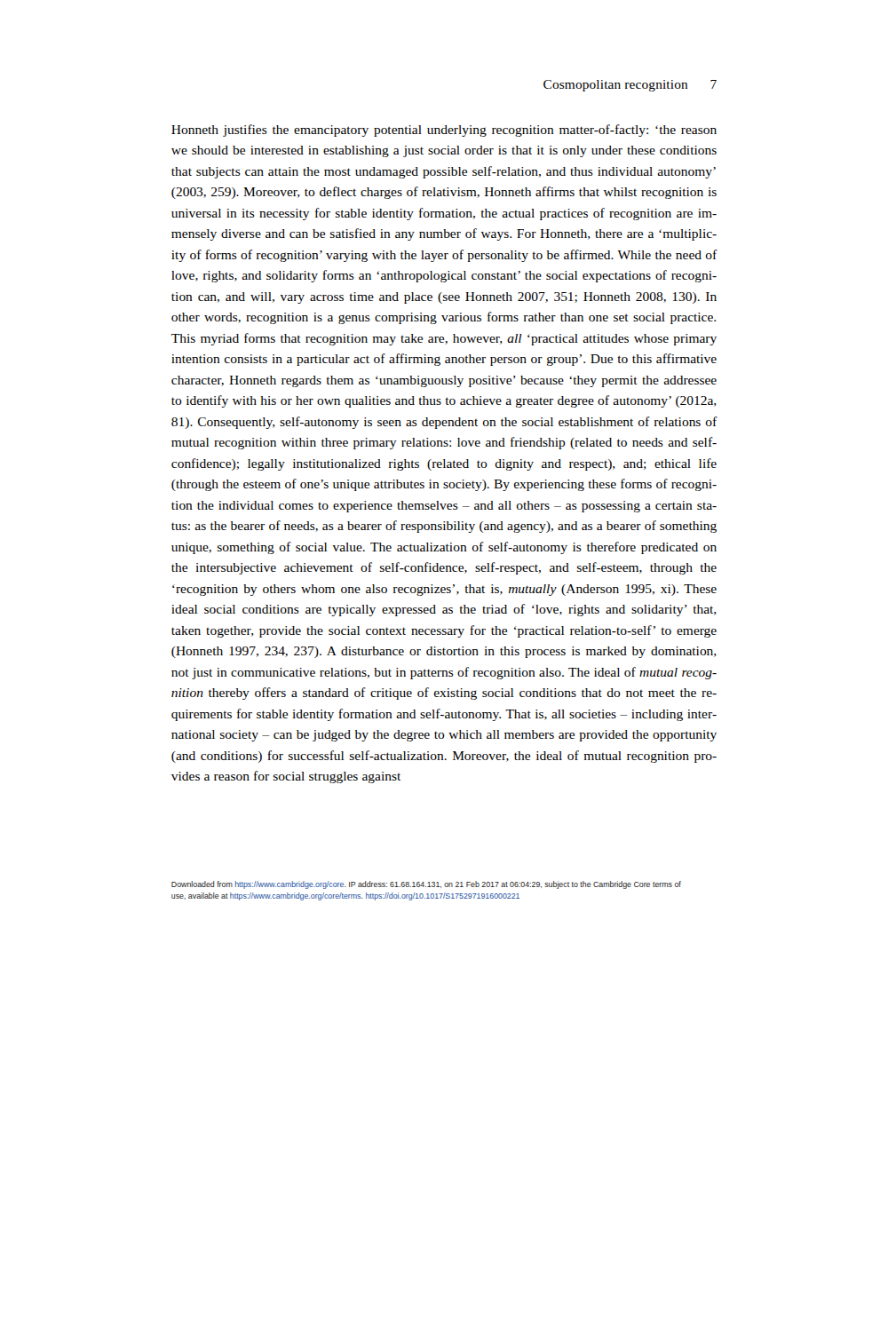Cosmopolitan recognition7
Honneth justifies the emancipatory potential underlying recognition matter-of-factly: ‘the reason we should be interested in establishing a just social order is that it is only under these conditions that subjects can attain the most undamaged possible self-relation, and thus individual autonomy’ (2003, 259). Moreover, to deflect charges of relativism, Honneth affirms that whilst recognition is universal in its necessity for stable identity formation, the actual practices of recognition are immensely diverse and can be satisfied in any number of ways. For Honneth, there are a ‘multiplicity of forms of recognition’ varying with the layer of personality to be affirmed. While the need of love, rights, and solidarity forms an ‘anthropological constant’ the social expectations of recognition can, and will, vary across time and place (see Honneth 2007, 351; Honneth 2008, 130). In other words, recognition is a genus comprising various forms rather than one set social practice. This myriad forms that recognition may take are, however, all ‘practical attitudes whose primary intention consists in a particular act of affirming another person or group’. Due to this affirmative character, Honneth regards them as ‘unambiguously positive’ because ‘they permit the addressee to identify with his or her own qualities and thus to achieve a greater degree of autonomy’ (2012a, 81). Consequently, self-autonomy is seen as dependent on the social establish­ment of relations of mutual recognition within three primary relations: love and friendship (related to needs and self-confidence); legally institutiona­lized rights (related to dignity and respect), and; ethical life (through the esteem of one’s unique attributes in society). By experiencing these forms of recognition the individual comes to experience themselves – and all others – as possessing a certain status: as the bearer of needs, as a bearer of responsibility (and agency), and as a bearer of something unique, something of social value. The actualization of self-autonomy is therefore predicated on the intersubjective achievement of self-confidence, self-respect, and self-esteem, through the ‘recognition by others whom one also recognizes’, that is, mutually (Anderson 1995, xi). These ideal social conditions are typically expressed as the triad of ‘love, rights and solidarity’ that, taken together, provide the social context necessary for the ‘practical relation-to-self’ to emerge (Honneth 1997, 234, 237). A disturbance or distortion in this process is marked by domination, not just in communicative relations, but in patterns of recognition also. The ideal of mutual recognition thereby offers a standard of critique of existing social conditions that do not meet the requirements for stable identity formation and self-autonomy. That is, all societies – including international society – can be judged by the degree to which all members are provided the opportunity (and conditions) for successful self-actualization. Moreover, the ideal of mutual recognition provides a reason for social struggles against
Downloaded from https://www.cambridge.org/core. IP address: 61.68.164.131, on 21 Feb 2017 at 06:04:29, subject to the Cambridge Core terms of
use, available at https://www.cambridge.org/core/terms. https://doi.org/10.1017/S1752971916000221